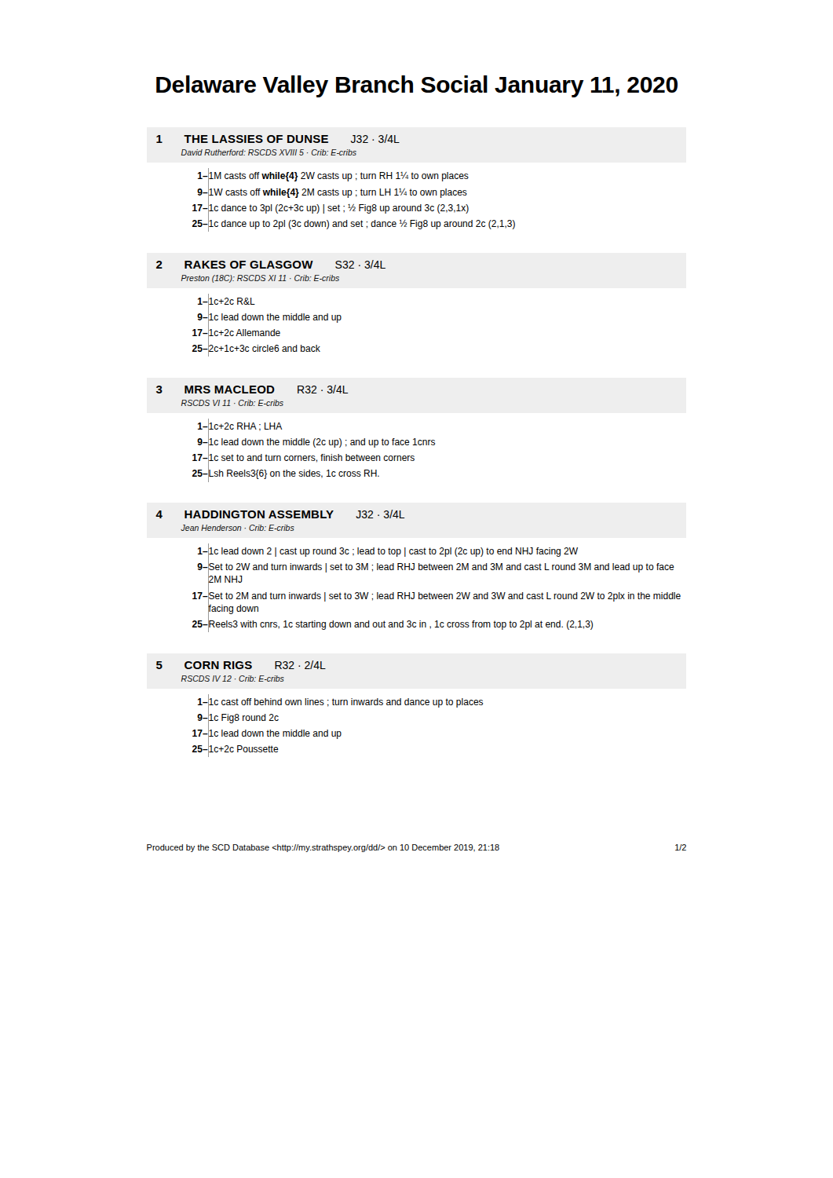Delaware Valley Branch Social January 11, 2020
1 THE LASSIES OF DUNSE J32 · 3/4L
David Rutherford: RSCDS XVIII 5 · Crib: E-cribs
| 1– | 1M casts off while{4} 2W casts up ; turn RH 1¼ to own places |
| 9– | 1W casts off while{4} 2M casts up ; turn LH 1¼ to own places |
| 17– | 1c dance to 3pl (2c+3c up) / set ; ½ Fig8 up around 3c (2,3,1x) |
| 25– | 1c dance up to 2pl (3c down) and set ; dance ½ Fig8 up around 2c (2,1,3) |
2 RAKES OF GLASGOW S32 · 3/4L
Preston (18C): RSCDS XI 11 · Crib: E-cribs
| 1– | 1c+2c R&L |
| 9– | 1c lead down the middle and up |
| 17– | 1c+2c Allemande |
| 25– | 2c+1c+3c circle6 and back |
3 MRS MACLEOD R32 · 3/4L
RSCDS VI 11 · Crib: E-cribs
| 1– | 1c+2c RHA ; LHA |
| 9– | 1c lead down the middle (2c up) ; and up to face 1cnrs |
| 17– | 1c set to and turn corners, finish between corners |
| 25– | Lsh Reels3{6} on the sides, 1c cross RH. |
4 HADDINGTON ASSEMBLY J32 · 3/4L
Jean Henderson · Crib: E-cribs
| 1– | 1c lead down 2 / cast up round 3c ; lead to top / cast to 2pl (2c up) to end NHJ facing 2W |
| 9– | Set to 2W and turn inwards / set to 3M ; lead RHJ between 2M and 3M and cast L round 3M and lead up to face 2M NHJ |
| 17– | Set to 2M and turn inwards / set to 3W ; lead RHJ between 2W and 3W and cast L round 2W to 2plx in the middle facing down |
| 25– | Reels3 with cnrs, 1c starting down and out and 3c in , 1c cross from top to 2pl at end. (2,1,3) |
5 CORN RIGS R32 · 2/4L
RSCDS IV 12 · Crib: E-cribs
| 1– | 1c cast off behind own lines ; turn inwards and dance up to places |
| 9– | 1c Fig8 round 2c |
| 17– | 1c lead down the middle and up |
| 25– | 1c+2c Poussette |
Produced by the SCD Database <http://my.strathspey.org/dd/> on 10 December 2019, 21:18
1/2